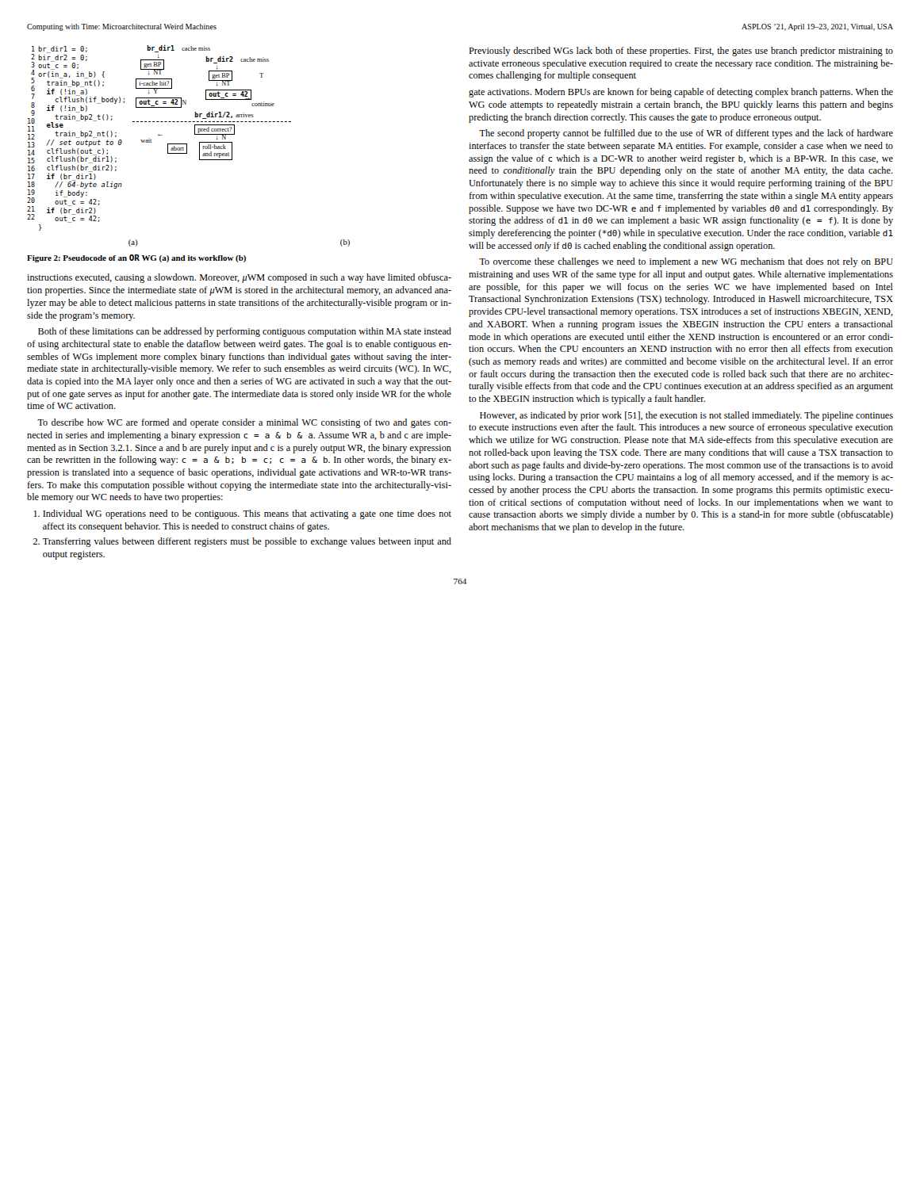Computing with Time: Microarchitectural Weird Machines
ASPLOS ’21, April 19–23, 2021, Virtual, USA
1
2
3
4
5
6
7
8
9
10
11
12
13
14
15
16
17
18
19
20
21
22
br_dir1 = 0;
bir_dr2 = 0;
out_c = 0;
or(in_a, in_b) {
  train_bp_nt();
  if (!in_a)
    clflush(if_body);
  if (!in_b)
    train_bp2_t();
  else
    train_bp2_nt();
  // set output to 0
  clflush(out_c);
  clflush(br_dir1);
  clflush(br_dir2);
  if (br_dir1)
    // 64-byte align
    if_body:
    out_c = 42;
  if (br_dir2)
    out_c = 42;
}
br_dir1
cache miss
↓
get BP
↓
NT
i-cache hit?
↓
Y
out_c = 42
N
br_dir2
cache miss
↓
get BP
↓
NT
T
out_c = 42
continue
→
br_dir1/2,
arrives
pred correct?
↓
N
wait
abort
roll-back
and repeat
←
(a)
(b)
Figure 2: Pseudocode of an OR WG (a) and its workflow (b)
instructions executed, causing a slowdown. Moreover, μ WM composed in such a way have limited obfuscation properties. Since the intermediate state of μ WM is stored in the architectural memory, an advanced analyzer may be able to detect malicious patterns in state transitions of the architecturally-visible program or inside the program’s memory.
Both of these limitations can be addressed by performing contiguous computation within MA state instead of using architectural state to enable the dataflow between weird gates. The goal is to enable contiguous ensembles of WGs implement more complex binary functions than individual gates without saving the intermediate state in architecturally-visible memory. We refer to such ensembles as weird circuits (WC). In WC, data is copied into the MA layer only once and then a series of WG are activated in such a way that the output of one gate serves as input for another gate. The intermediate data is stored only inside WR for the whole time of WC activation.
To describe how WC are formed and operate consider a minimal WC consisting of two and gates connected in series and implementing a binary expression c = a & b & a. Assume WR a, b and c are implemented as in Section 3.2.1. Since a and b are purely input and c is a purely output WR, the binary expression can be rewritten in the following way: c = a & b; b = c; c = a & b. In other words, the binary expression is translated into a sequence of basic operations, individual gate activations and WR-to-WR transfers. To make this computation possible without copying the intermediate state into the architecturally-visible memory our WC needs to have two properties:
Individual WG operations need to be contiguous. This means that activating a gate one time does not affect its consequent behavior. This is needed to construct chains of gates.
Transferring values between different registers must be possible to exchange values between input and output registers.
Previously described WGs lack both of these properties. First, the gates use branch predictor mistraining to activate erroneous speculative execution required to create the necessary race condition. The mistraining becomes challenging for multiple consequent
gate activations. Modern BPUs are known for being capable of detecting complex branch patterns. When the WG code attempts to repeatedly mistrain a certain branch, the BPU quickly learns this pattern and begins predicting the branch direction correctly. This causes the gate to produce erroneous output.
The second property cannot be fulfilled due to the use of WR of different types and the lack of hardware interfaces to transfer the state between separate MA entities. For example, consider a case when we need to assign the value of c which is a DC-WR to another weird register b, which is a BP-WR. In this case, we need to conditionally train the BPU depending only on the state of another MA entity, the data cache. Unfortunately there is no simple way to achieve this since it would require performing training of the BPU from within speculative execution. At the same time, transferring the state within a single MA entity appears possible. Suppose we have two DC-WR e and f implemented by variables d0 and d1 correspondingly. By storing the address of d1 in d0 we can implement a basic WR assign functionality (e = f). It is done by simply dereferencing the pointer (*d0) while in speculative execution. Under the race condition, variable d1 will be accessed only if d0 is cached enabling the conditional assign operation.
To overcome these challenges we need to implement a new WG mechanism that does not rely on BPU mistraining and uses WR of the same type for all input and output gates. While alternative implementations are possible, for this paper we will focus on the series WC we have implemented based on Intel Transactional Synchronization Extensions (TSX) technology. Introduced in Haswell microarchitecure, TSX provides CPU-level transactional memory operations. TSX introduces a set of instructions XBEGIN, XEND, and XABORT. When a running program issues the XBEGIN instruction the CPU enters a transactional mode in which operations are executed until either the XEND instruction is encountered or an error condition occurs. When the CPU encounters an XEND instruction with no error then all effects from execution (such as memory reads and writes) are committed and become visible on the architectural level. If an error or fault occurs during the transaction then the executed code is rolled back such that there are no architecturally visible effects from that code and the CPU continues execution at an address specified as an argument to the XBEGIN instruction which is typically a fault handler.
However, as indicated by prior work [51], the execution is not stalled immediately. The pipeline continues to execute instructions even after the fault. This introduces a new source of erroneous speculative execution which we utilize for WG construction. Please note that MA side-effects from this speculative execution are not rolled-back upon leaving the TSX code. There are many conditions that will cause a TSX transaction to abort such as page faults and divide-by-zero operations. The most common use of the transactions is to avoid using locks. During a transaction the CPU maintains a log of all memory accessed, and if the memory is accessed by another process the CPU aborts the transaction. In some programs this permits optimistic execution of critical sections of computation without need of locks. In our implementations when we want to cause transaction aborts we simply divide a number by 0. This is a stand-in for more subtle (obfuscatable) abort mechanisms that we plan to develop in the future.
764